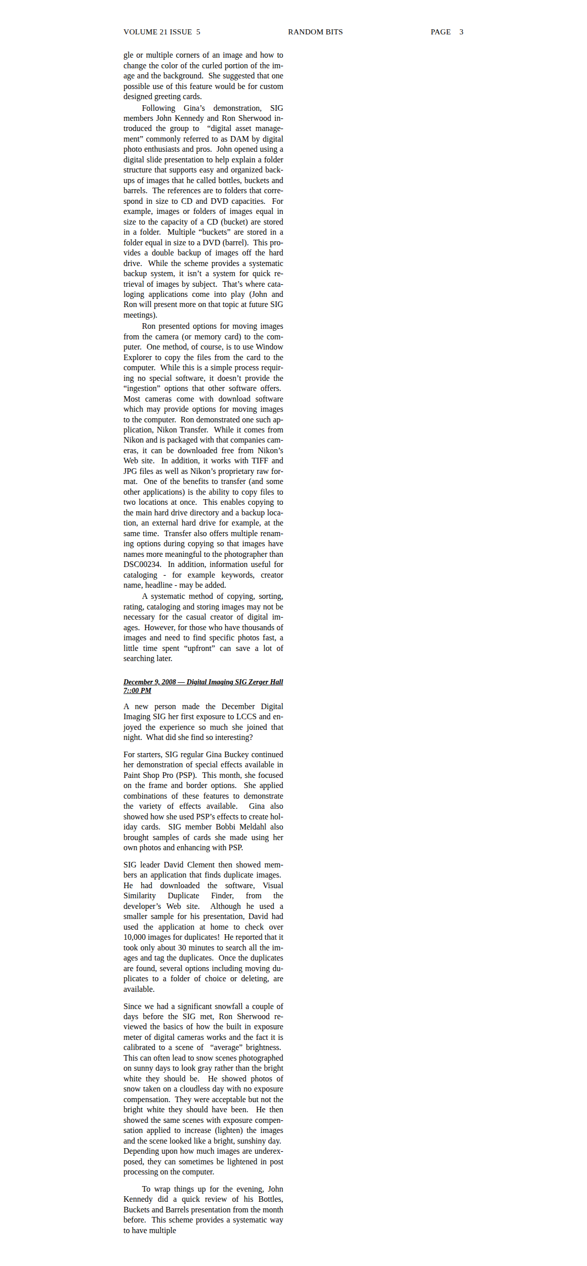VOLUME 21 ISSUE 5
RANDOM BITS
PAGE3
gle or multiple corners of an image and how to change the color of the curled portion of the image and the background. She suggested that one possible use of this feature would be for custom designed greeting cards.
Following Gina’s demonstration, SIG members John Kennedy and Ron Sherwood introduced the group to “digital asset management” commonly referred to as DAM by digital photo enthusiasts and pros. John opened using a digital slide presentation to help explain a folder structure that supports easy and organized backups of images that he called bottles, buckets and barrels. The references are to folders that correspond in size to CD and DVD capacities. For example, images or folders of images equal in size to the capacity of a CD (bucket) are stored in a folder. Multiple “buckets” are stored in a folder equal in size to a DVD (barrel). This provides a double backup of images off the hard drive. While the scheme provides a systematic backup system, it isn’t a system for quick retrieval of images by subject. That’s where cataloging applications come into play (John and Ron will present more on that topic at future SIG meetings).
Ron presented options for moving images from the camera (or memory card) to the computer. One method, of course, is to use Window Explorer to copy the files from the card to the computer. While this is a simple process requiring no special software, it doesn’t provide the “ingestion” options that other software offers. Most cameras come with download software which may provide options for moving images to the computer. Ron demonstrated one such application, Nikon Transfer. While it comes from Nikon and is packaged with that companies cameras, it can be downloaded free from Nikon’s Web site. In addition, it works with TIFF and JPG files as well as Nikon’s proprietary raw format. One of the benefits to transfer (and some other applications) is the ability to copy files to two locations at once. This enables copying to the main hard drive directory and a backup location, an external hard drive for example, at the same time. Transfer also offers multiple renaming options during copying so that images have names more meaningful to the photographer than DSC00234. In addition, information useful for cataloging - for example keywords, creator name, headline - may be added.
A systematic method of copying, sorting, rating, cataloging and storing images may not be necessary for the casual creator of digital images. However, for those who have thousands of images and need to find specific photos fast, a little time spent “upfront” can save a lot of searching later.
December 9, 2008 — Digital Imaging SIG Zerger Hall 7::00 PM
A new person made the December Digital Imaging SIG her first exposure to LCCS and enjoyed the experience so much she joined that night. What did she find so interesting?
For starters, SIG regular Gina Buckey continued her demonstration of special effects available in Paint Shop Pro (PSP). This month, she focused on the frame and border options. She applied combinations of these features to demonstrate the variety of effects available. Gina also showed how she used PSP’s effects to create holiday cards. SIG member Bobbi Meldahl also brought samples of cards she made using her own photos and enhancing with PSP.
SIG leader David Clement then showed members an application that finds duplicate images. He had downloaded the software, Visual Similarity Duplicate Finder, from the developer’s Web site. Although he used a smaller sample for his presentation, David had used the application at home to check over 10,000 images for duplicates! He reported that it took only about 30 minutes to search all the images and tag the duplicates. Once the duplicates are found, several options including moving duplicates to a folder of choice or deleting, are available.
Since we had a significant snowfall a couple of days before the SIG met, Ron Sherwood reviewed the basics of how the built in exposure meter of digital cameras works and the fact it is calibrated to a scene of “average” brightness. This can often lead to snow scenes photographed on sunny days to look gray rather than the bright white they should be. He showed photos of snow taken on a cloudless day with no exposure compensation. They were acceptable but not the bright white they should have been. He then showed the same scenes with exposure compensation applied to increase (lighten) the images and the scene looked like a bright, sunshiny day. Depending upon how much images are underexposed, they can sometimes be lightened in post processing on the computer.
To wrap things up for the evening, John Kennedy did a quick review of his Bottles, Buckets and Barrels presentation from the month before. This scheme provides a systematic way to have multiple